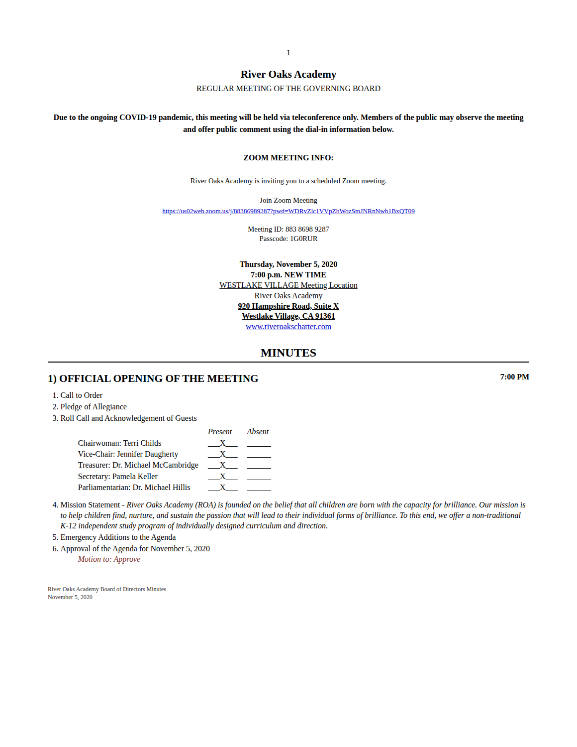1
River Oaks Academy
REGULAR MEETING OF THE GOVERNING BOARD
Due to the ongoing COVID-19 pandemic, this meeting will be held via teleconference only. Members of the public may observe the meeting and offer public comment using the dial-in information below.
ZOOM MEETING INFO:
River Oaks Academy is inviting you to a scheduled Zoom meeting.
Join Zoom Meeting
https://us02web.zoom.us/j/88386989287?pwd=WDRvZlc1VVpZbWozSmJNRnNwb1BxQT09
Meeting ID: 883 8698 9287
Passcode: 1G0RUR
Thursday, November 5, 2020
7:00 p.m. NEW TIME
WESTLAKE VILLAGE Meeting Location
River Oaks Academy
920 Hampshire Road, Suite X
Westlake Village, CA 91361
www.riveroakscharter.com
MINUTES
1) OFFICIAL OPENING OF THE MEETING 7:00 PM
Call to Order
Pledge of Allegiance
Roll Call and Acknowledgement of Guests
| | Present | Absent |
| --- | --- | --- |
| Chairwoman: Terri Childs | ___X___ | ______ |
| Vice-Chair: Jennifer Daugherty | ___X___ | ______ |
| Treasurer: Dr. Michael McCambridge | ___X___ | ______ |
| Secretary: Pamela Keller | ___X___ | ______ |
| Parliamentarian: Dr. Michael Hillis | ___X___ | ______ |
Mission Statement - River Oaks Academy (ROA) is founded on the belief that all children are born with the capacity for brilliance. Our mission is to help children find, nurture, and sustain the passion that will lead to their individual forms of brilliance. To this end, we offer a non-traditional K-12 independent study program of individually designed curriculum and direction.
Emergency Additions to the Agenda
Approval of the Agenda for November 5, 2020
Motion to: Approve
River Oaks Academy Board of Directors Minutes
November 5, 2020